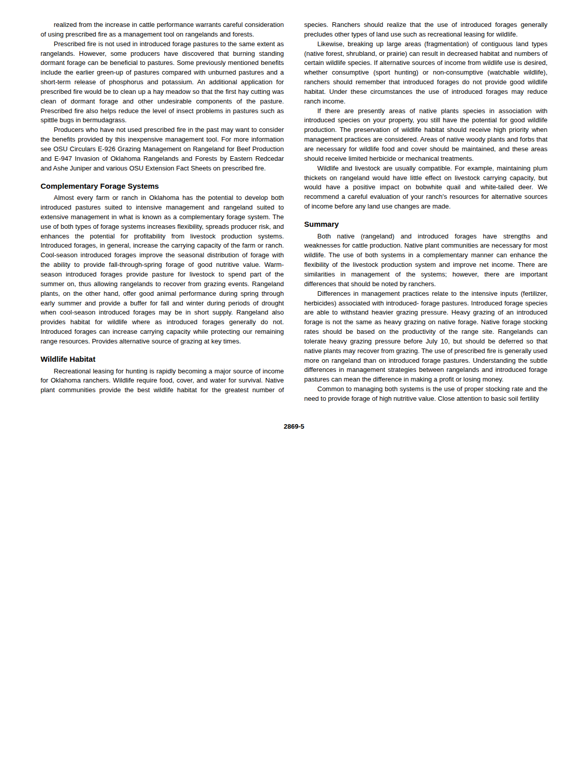realized from the increase in cattle performance warrants careful consideration of using prescribed fire as a management tool on rangelands and forests.
Prescribed fire is not used in introduced forage pastures to the same extent as rangelands. However, some producers have discovered that burning standing dormant forage can be beneficial to pastures. Some previously mentioned benefits include the earlier green-up of pastures compared with unburned pastures and a short-term release of phosphorus and potassium. An additional application for prescribed fire would be to clean up a hay meadow so that the first hay cutting was clean of dormant forage and other undesirable components of the pasture. Prescribed fire also helps reduce the level of insect problems in pastures such as spittle bugs in bermudagrass.
Producers who have not used prescribed fire in the past may want to consider the benefits provided by this inexpensive management tool. For more information see OSU Circulars E-926 Grazing Management on Rangeland for Beef Production and E-947 Invasion of Oklahoma Rangelands and Forests by Eastern Redcedar and Ashe Juniper and various OSU Extension Fact Sheets on prescribed fire.
Complementary Forage Systems
Almost every farm or ranch in Oklahoma has the potential to develop both introduced pastures suited to intensive management and rangeland suited to extensive management in what is known as a complementary forage system. The use of both types of forage systems increases flexibility, spreads producer risk, and enhances the potential for profitability from livestock production systems. Introduced forages, in general, increase the carrying capacity of the farm or ranch. Cool-season introduced forages improve the seasonal distribution of forage with the ability to provide fall-through-spring forage of good nutritive value. Warm-season introduced forages provide pasture for livestock to spend part of the summer on, thus allowing rangelands to recover from grazing events. Rangeland plants, on the other hand, offer good animal performance during spring through early summer and provide a buffer for fall and winter during periods of drought when cool-season introduced forages may be in short supply. Rangeland also provides habitat for wildlife where as introduced forages generally do not. Introduced forages can increase carrying capacity while protecting our remaining range resources. Provides alternative source of grazing at key times.
Wildlife Habitat
Recreational leasing for hunting is rapidly becoming a major source of income for Oklahoma ranchers. Wildlife require food, cover, and water for survival. Native plant communities provide the best wildlife habitat for the greatest number of species. Ranchers should realize that the use of introduced forages generally precludes other types of land use such as recreational leasing for wildlife.
Likewise, breaking up large areas (fragmentation) of contiguous land types (native forest, shrubland, or prairie) can result in decreased habitat and numbers of certain wildlife species. If alternative sources of income from wildlife use is desired, whether consumptive (sport hunting) or non-consumptive (watchable wildlife), ranchers should remember that introduced forages do not provide good wildlife habitat. Under these circumstances the use of introduced forages may reduce ranch income.
If there are presently areas of native plants species in association with introduced species on your property, you still have the potential for good wildlife production. The preservation of wildlife habitat should receive high priority when management practices are considered. Areas of native woody plants and forbs that are necessary for wildlife food and cover should be maintained, and these areas should receive limited herbicide or mechanical treatments.
Wildlife and livestock are usually compatible. For example, maintaining plum thickets on rangeland would have little effect on livestock carrying capacity, but would have a positive impact on bobwhite quail and white-tailed deer. We recommend a careful evaluation of your ranch's resources for alternative sources of income before any land use changes are made.
Summary
Both native (rangeland) and introduced forages have strengths and weaknesses for cattle production. Native plant communities are necessary for most wildlife. The use of both systems in a complementary manner can enhance the flexibility of the livestock production system and improve net income. There are similarities in management of the systems; however, there are important differences that should be noted by ranchers.
Differences in management practices relate to the intensive inputs (fertilizer, herbicides) associated with introduced- forage pastures. Introduced forage species are able to withstand heavier grazing pressure. Heavy grazing of an introduced forage is not the same as heavy grazing on native forage. Native forage stocking rates should be based on the productivity of the range site. Rangelands can tolerate heavy grazing pressure before July 10, but should be deferred so that native plants may recover from grazing. The use of prescribed fire is generally used more on rangeland than on introduced forage pastures. Understanding the subtle differences in management strategies between rangelands and introduced forage pastures can mean the difference in making a profit or losing money.
Common to managing both systems is the use of proper stocking rate and the need to provide forage of high nutritive value. Close attention to basic soil fertility
2869-5